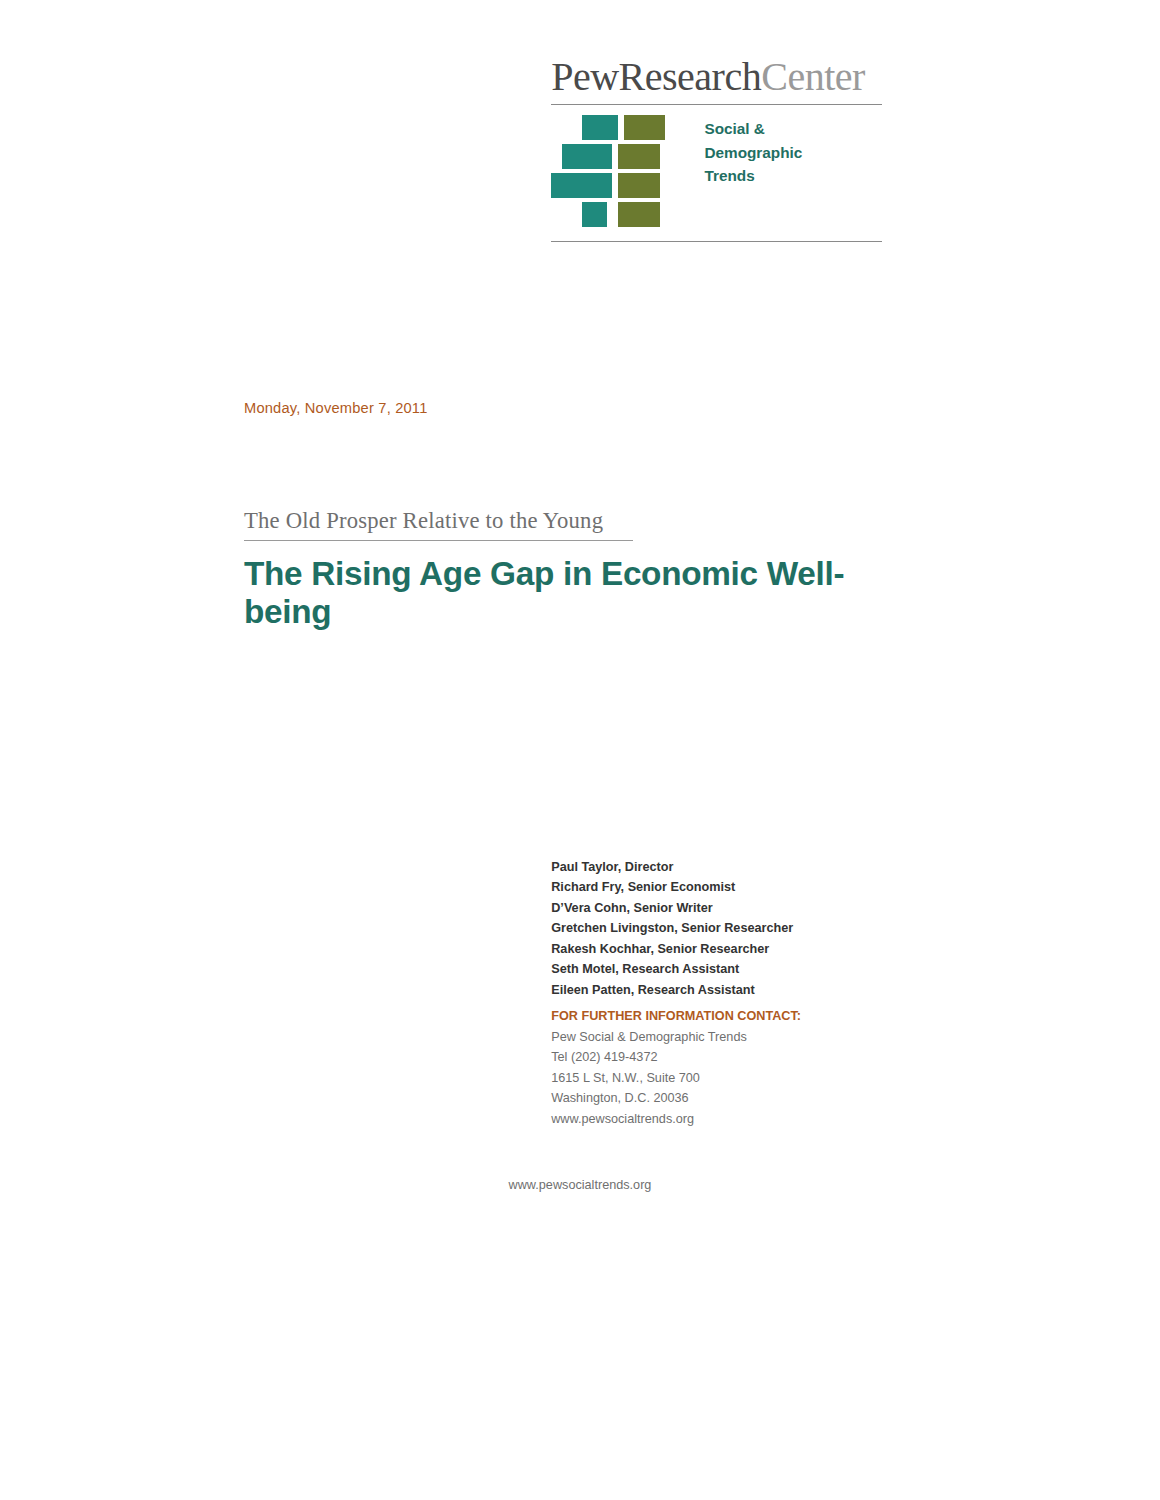Pew Research Center
Social &
Demographic
Trends
Monday, November 7, 2011
The Old Prosper Relative to the Young
The Rising Age Gap in Economic Well-being
Paul Taylor, Director
Richard Fry, Senior Economist
D’Vera Cohn, Senior Writer
Gretchen Livingston, Senior Researcher
Rakesh Kochhar, Senior Researcher
Seth Motel, Research Assistant
Eileen Patten, Research Assistant
FOR FURTHER INFORMATION CONTACT:
Pew Social & Demographic Trends
Tel (202) 419-4372
1615 L St, N.W., Suite 700
Washington, D.C. 20036
www.pewsocialtrends.org
www.pewsocialtrends.org